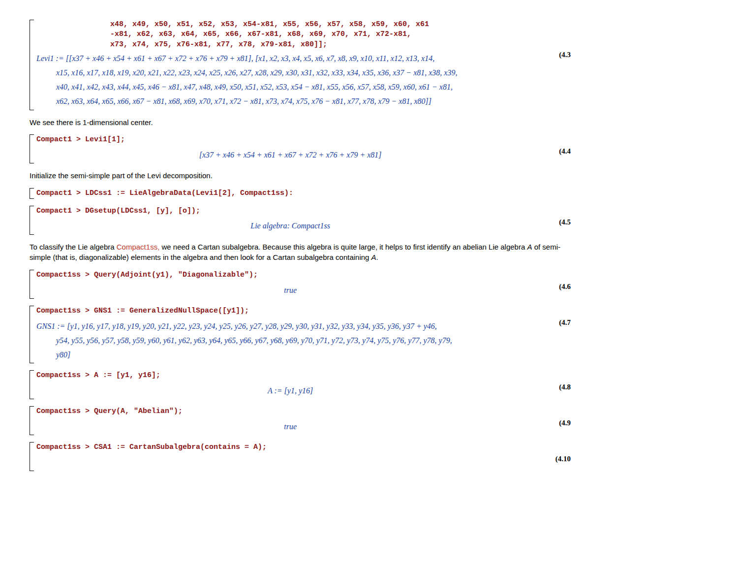x48, x49, x50, x51, x52, x53, x54-x81, x55, x56, x57, x58, x59, x60, x61 -x81, x62, x63, x64, x65, x66, x67-x81, x68, x69, x70, x71, x72-x81, x73, x74, x75, x76-x81, x77, x78, x79-x81, x80]];
Levi1 := [[x37 + x46 + x54 + x61 + x67 + x72 + x76 + x79 + x81], [x1, x2, x3, x4, x5, x6, x7, x8, x9, x10, x11, x12, x13, x14,
x15, x16, x17, x18, x19, x20, x21, x22, x23, x24, x25, x26, x27, x28, x29, x30, x31, x32, x33, x34, x35, x36, x37 − x81, x38, x39,
x40, x41, x42, x43, x44, x45, x46 − x81, x47, x48, x49, x50, x51, x52, x53, x54 − x81, x55, x56, x57, x58, x59, x60, x61 − x81,
x62, x63, x64, x65, x66, x67 − x81, x68, x69, x70, x71, x72 − x81, x73, x74, x75, x76 − x81, x77, x78, x79 − x81, x80]]
(4.3
We see there is 1-dimensional center.
Compact1 > Levi1[1];
[x37 + x46 + x54 + x61 + x67 + x72 + x76 + x79 + x81]
(4.4
Initialize the semi-simple part of the Levi decomposition.
Compact1 > LDCss1 := LieAlgebraData(Levi1[2], Compact1ss):
Compact1 > DGsetup(LDCss1, [y], [o]);
Lie algebra: Compact1ss
(4.5
To classify the Lie algebra Compact1ss, we need a Cartan subalgebra. Because this algebra is quite large, it helps to first identify an abelian Lie algebra A of semi-simple (that is, diagonalizable) elements in the algebra and then look for a Cartan subalgebra containing A.
Compact1ss > Query(Adjoint(y1), "Diagonalizable");
true
(4.6
Compact1ss > GNS1 := GeneralizedNullSpace([y1]);
GNS1 := [y1, y16, y17, y18, y19, y20, y21, y22, y23, y24, y25, y26, y27, y28, y29, y30, y31, y32, y33, y34, y35, y36, y37 + y46,
y54, y55, y56, y57, y58, y59, y60, y61, y62, y63, y64, y65, y66, y67, y68, y69, y70, y71, y72, y73, y74, y75, y76, y77, y78, y79,
y80]
(4.7
Compact1ss > A := [y1, y16];
A := [y1, y16]
(4.8
Compact1ss > Query(A, "Abelian");
true
(4.9
Compact1ss > CSA1 := CartanSubalgebra(contains = A);
(4.10